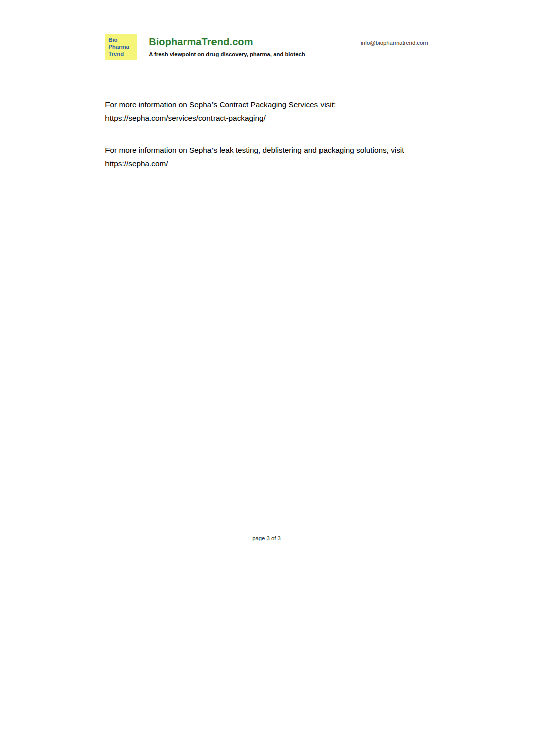Bio
Pharma
Trend
BiopharmaTrend.com
A fresh viewpoint on drug discovery, pharma, and biotech
info@biopharmatrend.com
For more information on Sepha’s Contract Packaging Services visit: https://sepha.com/services/contract-packaging/
For more information on Sepha’s leak testing, deblistering and packaging solutions, visit https://sepha.com/
page 3 of 3